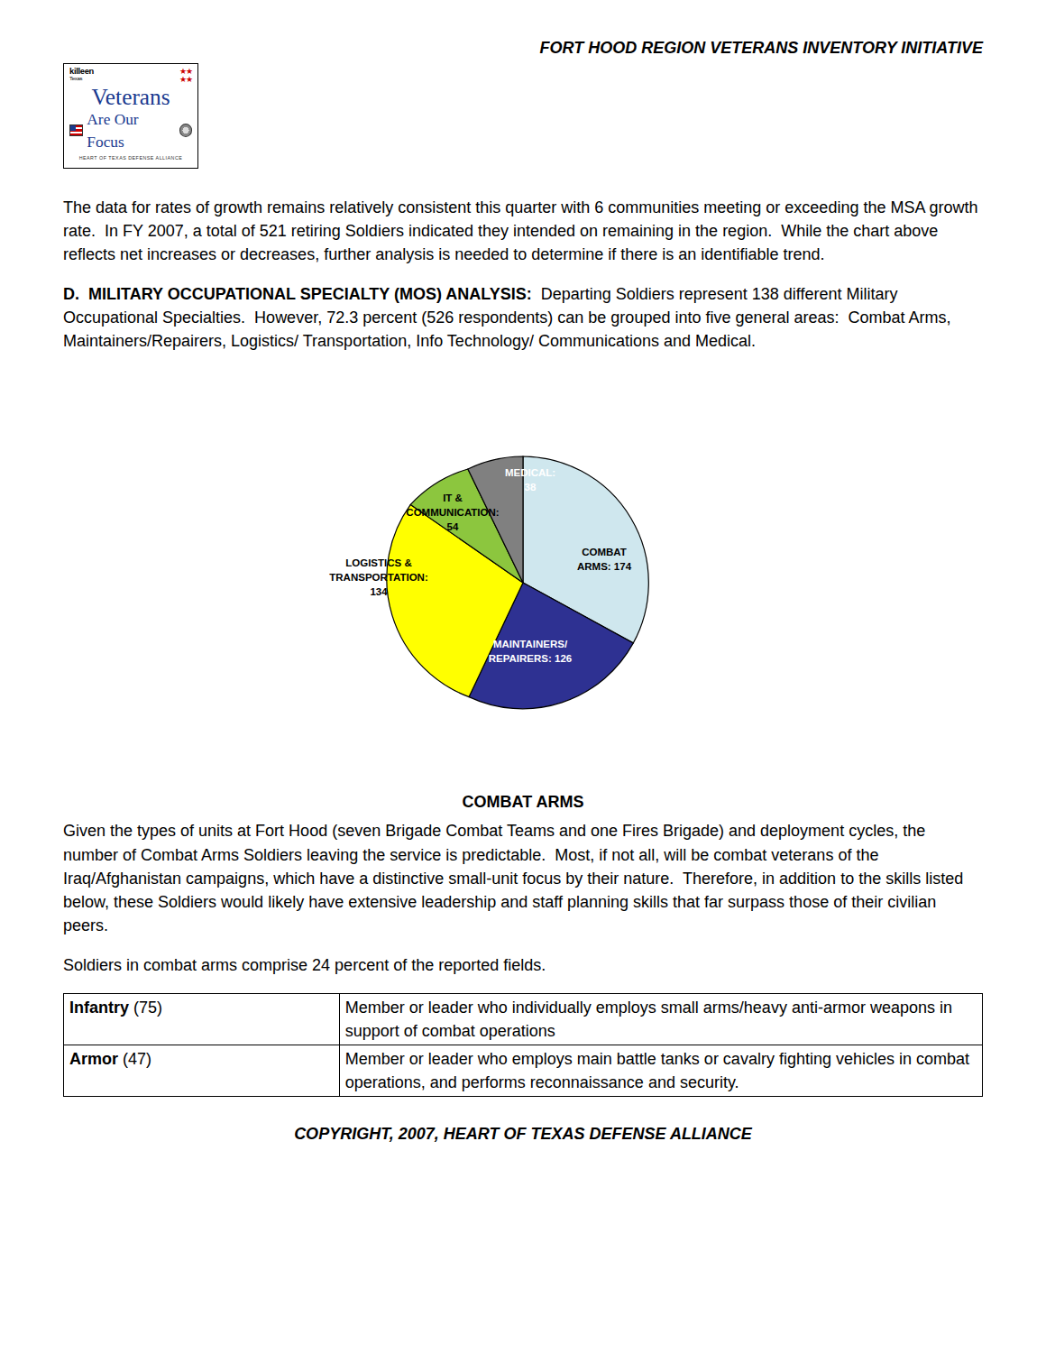FORT HOOD REGION VETERANS INVENTORY INITIATIVE
killeenTexas
★★
★★
Veterans
Are Our Focus
HEART OF TEXAS DEFENSE ALLIANCE
The data for rates of growth remains relatively consistent this quarter with 6 communities meeting or exceeding the MSA growth rate. In FY 2007, a total of 521 retiring Soldiers indicated they intended on remaining in the region. While the chart above reflects net increases or decreases, further analysis is needed to determine if there is an identifiable trend.
D. MILITARY OCCUPATIONAL SPECIALTY (MOS) ANALYSIS: Departing Soldiers represent 138 different Military Occupational Specialties. However, 72.3 percent (526 respondents) can be grouped into five general areas: Combat Arms, Maintainers/Repairers, Logistics/ Transportation, Info Technology/ Communications and Medical.
Pie centered at (310,200) radius 140. Total = 526. Slices drawn clockwise starting at 12 o'clock. Combat Arms 174 -> 119.09deg Maintainers 126 -> 86.24deg Logistics 134 -> 91.71deg IT 54 -> 36.96deg Medical 38 -> 26.01deg COMBAT ARMS: 174 MAINTAINERS/ REPAIRERS: 126 LOGISTICS & TRANSPORTATION: 134 IT & COMMUNICATION: 54 MEDICAL: 38
COMBAT ARMS
Given the types of units at Fort Hood (seven Brigade Combat Teams and one Fires Brigade) and deployment cycles, the number of Combat Arms Soldiers leaving the service is predictable. Most, if not all, will be combat veterans of the Iraq/Afghanistan campaigns, which have a distinctive small-unit focus by their nature. Therefore, in addition to the skills listed below, these Soldiers would likely have extensive leadership and staff planning skills that far surpass those of their civilian peers.
Soldiers in combat arms comprise 24 percent of the reported fields.
| Infantry (75) | Member or leader who individually employs small arms/heavy anti-armor weapons in support of combat operations |
| Armor (47) | Member or leader who employs main battle tanks or cavalry fighting vehicles in combat operations, and performs reconnaissance and security. |
COPYRIGHT, 2007, HEART OF TEXAS DEFENSE ALLIANCE